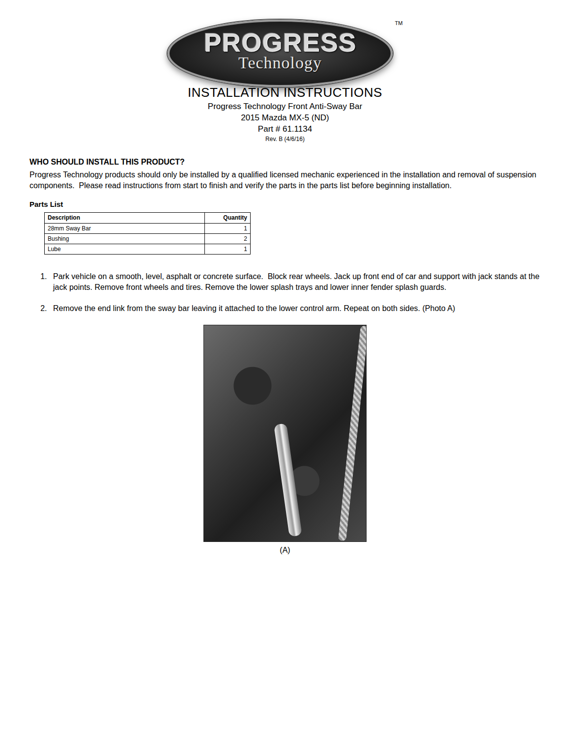PROGRESS
Technology
TM
INSTALLATION INSTRUCTIONS
Progress Technology Front Anti-Sway Bar
2015 Mazda MX-5 (ND)
Part # 61.1134
Rev. B (4/6/16)
WHO SHOULD INSTALL THIS PRODUCT?
Progress Technology products should only be installed by a qualified licensed mechanic experienced in the installation and removal of suspension components. Please read instructions from start to finish and verify the parts in the parts list before beginning installation.
Parts List
| Description | Quantity |
| --- | --- |
| 28mm Sway Bar | 1 |
| Bushing | 2 |
| Lube | 1 |
Park vehicle on a smooth, level, asphalt or concrete surface. Block rear wheels. Jack up front end of car and support with jack stands at the jack points. Remove front wheels and tires. Remove the lower splash trays and lower inner fender splash guards.
Remove the end link from the sway bar leaving it attached to the lower control arm. Repeat on both sides. (Photo A)
(A)